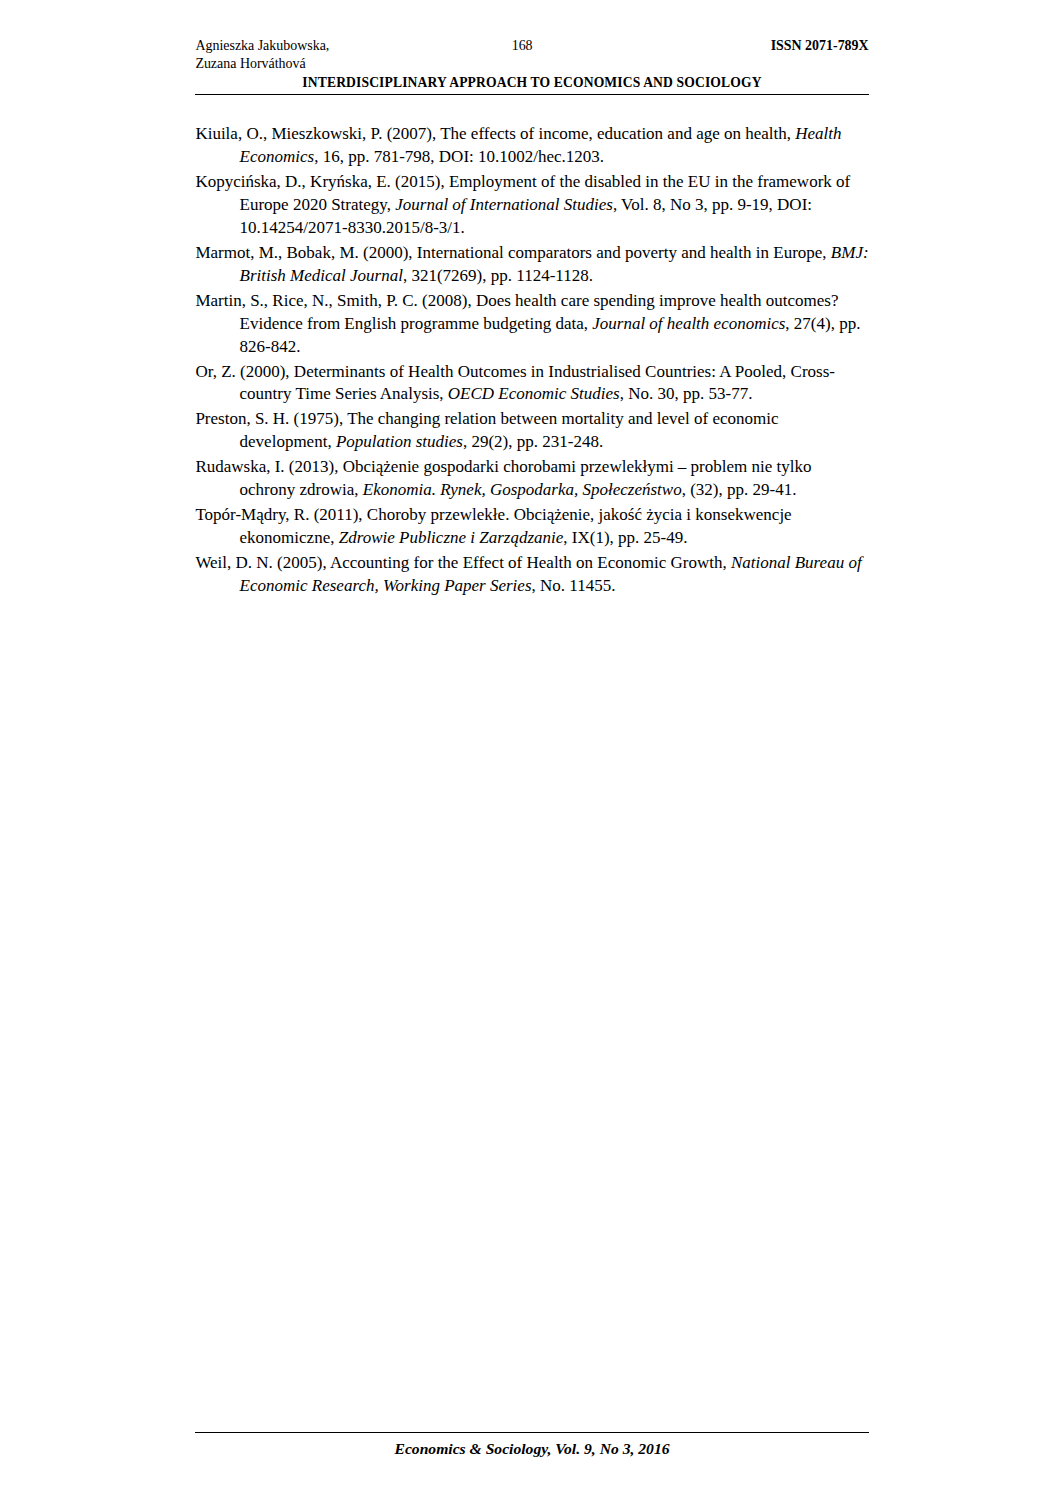Agnieszka Jakubowska,
Zuzana Horváthová
168
ISSN 2071-789X
INTERDISCIPLINARY APPROACH TO ECONOMICS AND SOCIOLOGY
Kiuila, O., Mieszkowski, P. (2007), The effects of income, education and age on health, Health Economics, 16, pp. 781-798, DOI: 10.1002/hec.1203.
Kopycińska, D., Kryńska, E. (2015), Employment of the disabled in the EU in the framework of Europe 2020 Strategy, Journal of International Studies, Vol. 8, No 3, pp. 9-19, DOI: 10.14254/2071-8330.2015/8-3/1.
Marmot, M., Bobak, M. (2000), International comparators and poverty and health in Europe, BMJ: British Medical Journal, 321(7269), pp. 1124-1128.
Martin, S., Rice, N., Smith, P. C. (2008), Does health care spending improve health outcomes? Evidence from English programme budgeting data, Journal of health economics, 27(4), pp. 826-842.
Or, Z. (2000), Determinants of Health Outcomes in Industrialised Countries: A Pooled, Cross-country Time Series Analysis, OECD Economic Studies, No. 30, pp. 53-77.
Preston, S. H. (1975), The changing relation between mortality and level of economic development, Population studies, 29(2), pp. 231-248.
Rudawska, I. (2013), Obciążenie gospodarki chorobami przewlekłymi – problem nie tylko ochrony zdrowia, Ekonomia. Rynek, Gospodarka, Społeczeństwo, (32), pp. 29-41.
Topór-Mądry, R. (2011), Choroby przewlekłe. Obciążenie, jakość życia i konsekwencje ekonomiczne, Zdrowie Publiczne i Zarządzanie, IX(1), pp. 25-49.
Weil, D. N. (2005), Accounting for the Effect of Health on Economic Growth, National Bureau of Economic Research, Working Paper Series, No. 11455.
Economics & Sociology, Vol. 9, No 3, 2016